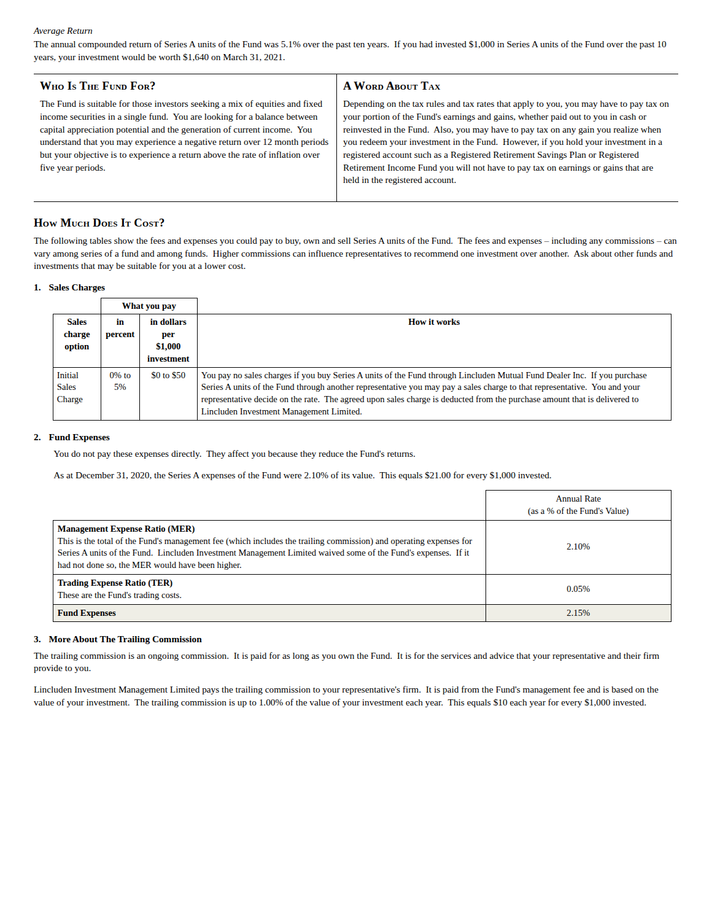Average Return
The annual compounded return of Series A units of the Fund was 5.1% over the past ten years. If you had invested $1,000 in Series A units of the Fund over the past 10 years, your investment would be worth $1,640 on March 31, 2021.
| Who Is The Fund For? The Fund is suitable for those investors seeking a mix of equities and fixed income securities in a single fund. You are looking for a balance between capital appreciation potential and the generation of current income. You understand that you may experience a negative return over 12 month periods but your objective is to experience a return above the rate of inflation over five year periods. | A Word About Tax Depending on the tax rules and tax rates that apply to you, you may have to pay tax on your portion of the Fund's earnings and gains, whether paid out to you in cash or reinvested in the Fund. Also, you may have to pay tax on any gain you realize when you redeem your investment in the Fund. However, if you hold your investment in a registered account such as a Registered Retirement Savings Plan or Registered Retirement Income Fund you will not have to pay tax on earnings or gains that are held in the registered account. |
How Much Does It Cost?
The following tables show the fees and expenses you could pay to buy, own and sell Series A units of the Fund. The fees and expenses – including any commissions – can vary among series of a fund and among funds. Higher commissions can influence representatives to recommend one investment over another. Ask about other funds and investments that may be suitable for you at a lower cost.
1. Sales Charges
| | What you pay | |
| Sales charge option | in percent | in dollars per $1,000 investment | How it works |
| Initial Sales Charge | 0% to 5% | $0 to $50 | You pay no sales charges if you buy Series A units of the Fund through Lincluden Mutual Fund Dealer Inc. If you purchase Series A units of the Fund through another representative you may pay a sales charge to that representative. You and your representative decide on the rate. The agreed upon sales charge is deducted from the purchase amount that is delivered to Lincluden Investment Management Limited. |
2. Fund Expenses
You do not pay these expenses directly. They affect you because they reduce the Fund's returns.
As at December 31, 2020, the Series A expenses of the Fund were 2.10% of its value. This equals $21.00 for every $1,000 invested.
| | Annual Rate (as a % of the Fund's Value) |
| Management Expense Ratio (MER) This is the total of the Fund's management fee (which includes the trailing commission) and operating expenses for Series A units of the Fund. Lincluden Investment Management Limited waived some of the Fund's expenses. If it had not done so, the MER would have been higher. | 2.10% |
| Trading Expense Ratio (TER) These are the Fund's trading costs. | 0.05% |
| Fund Expenses | 2.15% |
3. More About The Trailing Commission
The trailing commission is an ongoing commission. It is paid for as long as you own the Fund. It is for the services and advice that your representative and their firm provide to you.
Lincluden Investment Management Limited pays the trailing commission to your representative's firm. It is paid from the Fund's management fee and is based on the value of your investment. The trailing commission is up to 1.00% of the value of your investment each year. This equals $10 each year for every $1,000 invested.